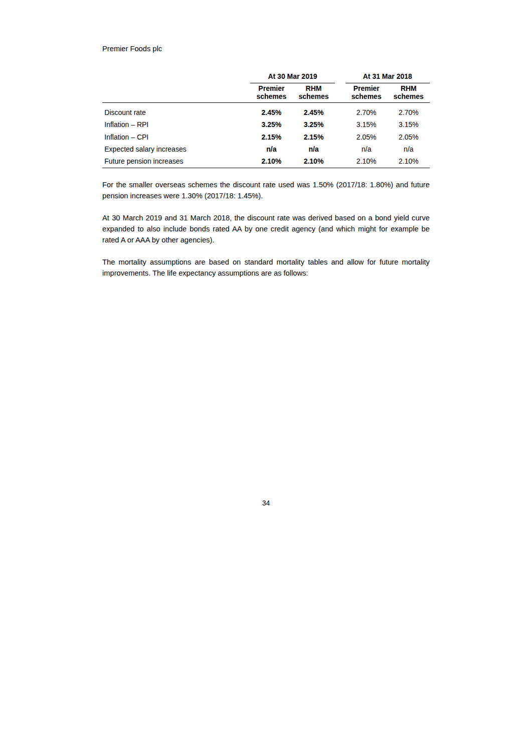Premier Foods plc
| | | At 30 Mar 2019 | | At 31 Mar 2018 |
| --- | --- | --- | --- | --- |
| | | Premier schemes | RHM schemes | | Premier schemes | RHM schemes |
| Discount rate | | 2.45% | 2.45% | | 2.70% | 2.70% |
| Inflation – RPI | | 3.25% | 3.25% | | 3.15% | 3.15% |
| Inflation – CPI | | 2.15% | 2.15% | | 2.05% | 2.05% |
| Expected salary increases | | n/a | n/a | | n/a | n/a |
| Future pension increases | | 2.10% | 2.10% | | 2.10% | 2.10% |
For the smaller overseas schemes the discount rate used was 1.50% (2017/18: 1.80%) and future pension increases were 1.30% (2017/18: 1.45%).
At 30 March 2019 and 31 March 2018, the discount rate was derived based on a bond yield curve expanded to also include bonds rated AA by one credit agency (and which might for example be rated A or AAA by other agencies).
The mortality assumptions are based on standard mortality tables and allow for future mortality improvements. The life expectancy assumptions are as follows:
34